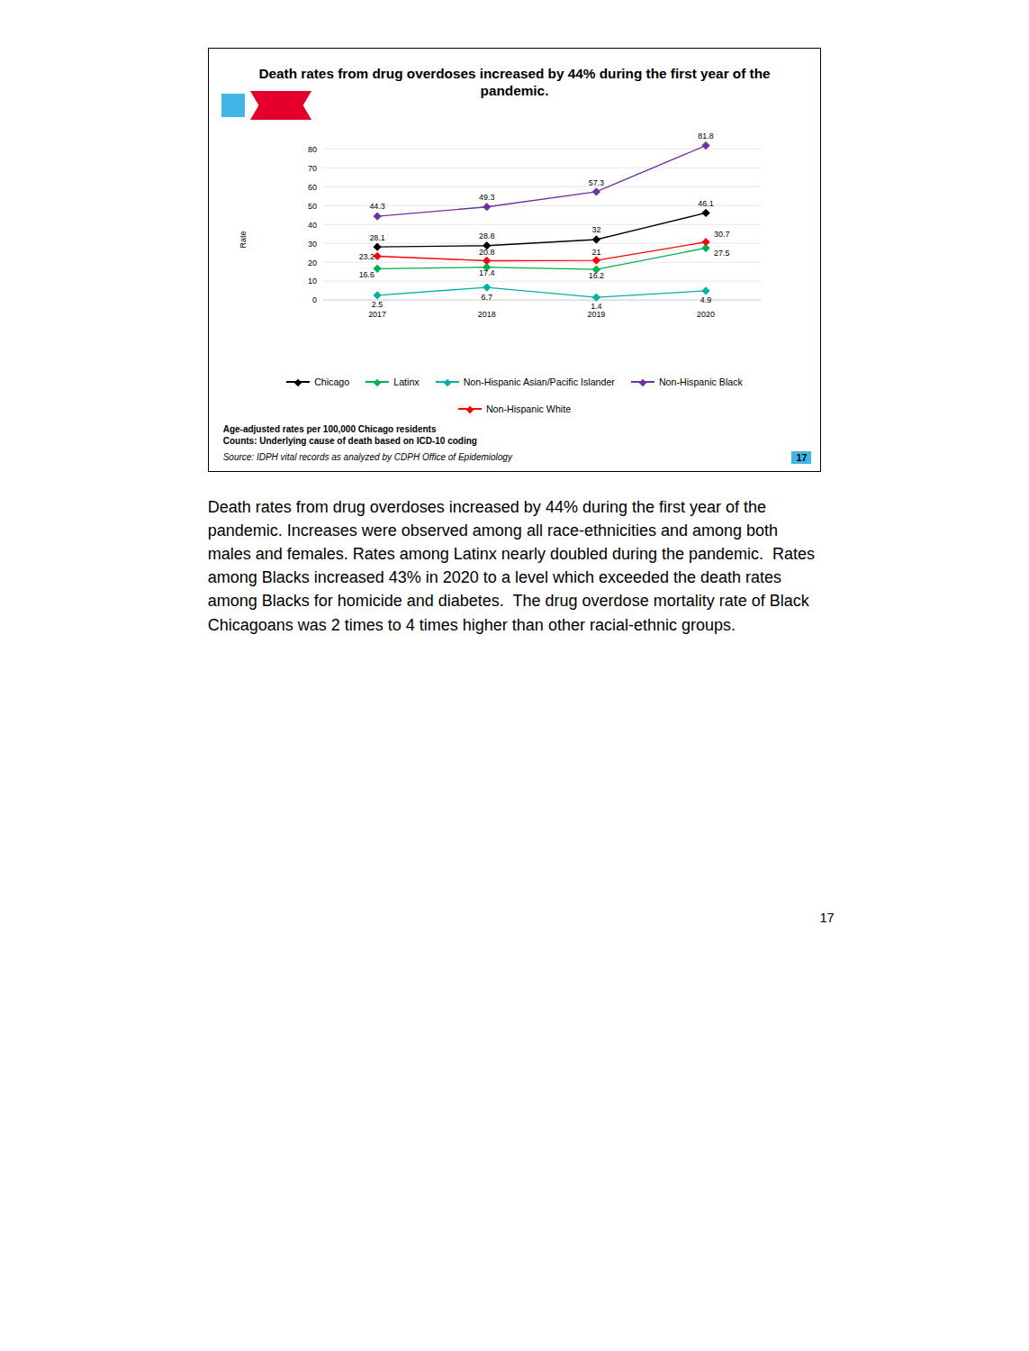Death rates from drug overdoses increased by 44% during the first year of the pandemic.
Rate 80 70 60 50 40 30 20 10 0 2017 2018 2019 2020 44.3 49.3 57.3 81.8 28.1 28.8 32 46.1 23.2 20.8 21 30.7 16.6 17.4 16.2 27.5 2.5 6.7 1.4 4.9
Chicago Latinx Non-Hispanic Asian/Pacific Islander Non-Hispanic Black Non-Hispanic White
Age-adjusted rates per 100,000 Chicago residents
Counts: Underlying cause of death based on ICD-10 coding
Source: IDPH vital records as analyzed by CDPH Office of Epidemiology
17
Death rates from drug overdoses increased by 44% during the first year of the pandemic. Increases were observed among all race-ethnicities and among both males and females. Rates among Latinx nearly doubled during the pandemic. Rates among Blacks increased 43% in 2020 to a level which exceeded the death rates among Blacks for homicide and diabetes. The drug overdose mortality rate of Black Chicagoans was 2 times to 4 times higher than other racial-ethnic groups.
17